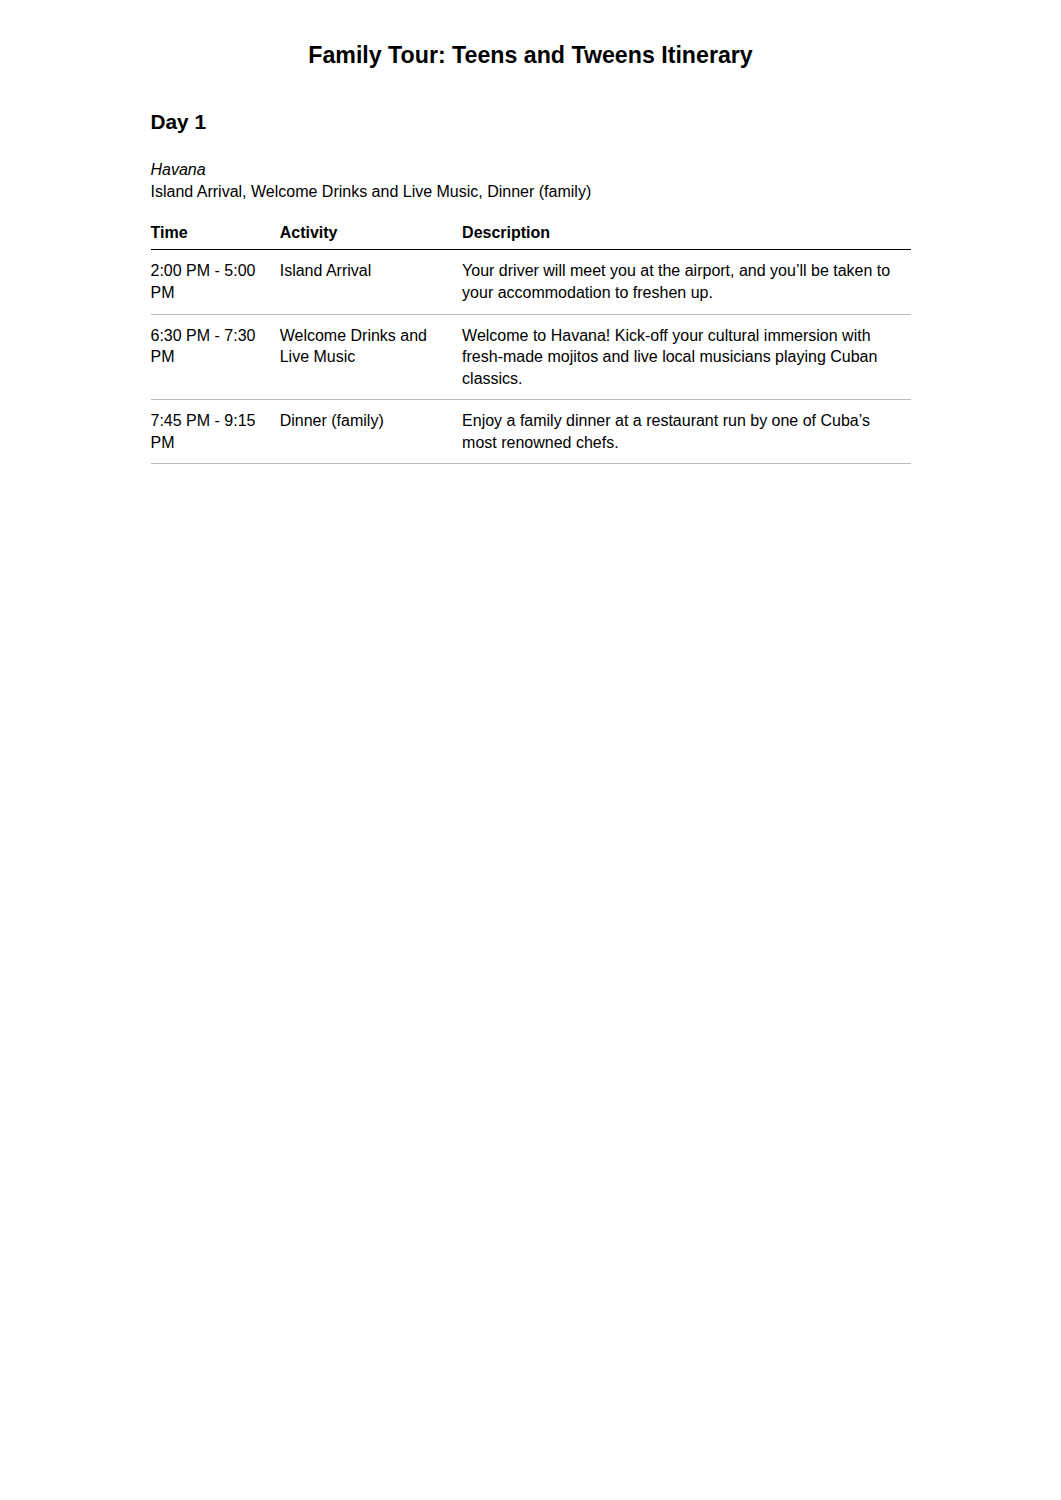Family Tour: Teens and Tweens Itinerary
Day 1
Havana
Island Arrival, Welcome Drinks and Live Music, Dinner (family)
| Time | Activity | Description |
| --- | --- | --- |
| 2:00 PM - 5:00 PM | Island Arrival | Your driver will meet you at the airport, and you’ll be taken to your accommodation to freshen up. |
| 6:30 PM - 7:30 PM | Welcome Drinks and Live Music | Welcome to Havana! Kick-off your cultural immersion with fresh-made mojitos and live local musicians playing Cuban classics. |
| 7:45 PM - 9:15 PM | Dinner (family) | Enjoy a family dinner at a restaurant run by one of Cuba’s most renowned chefs. |